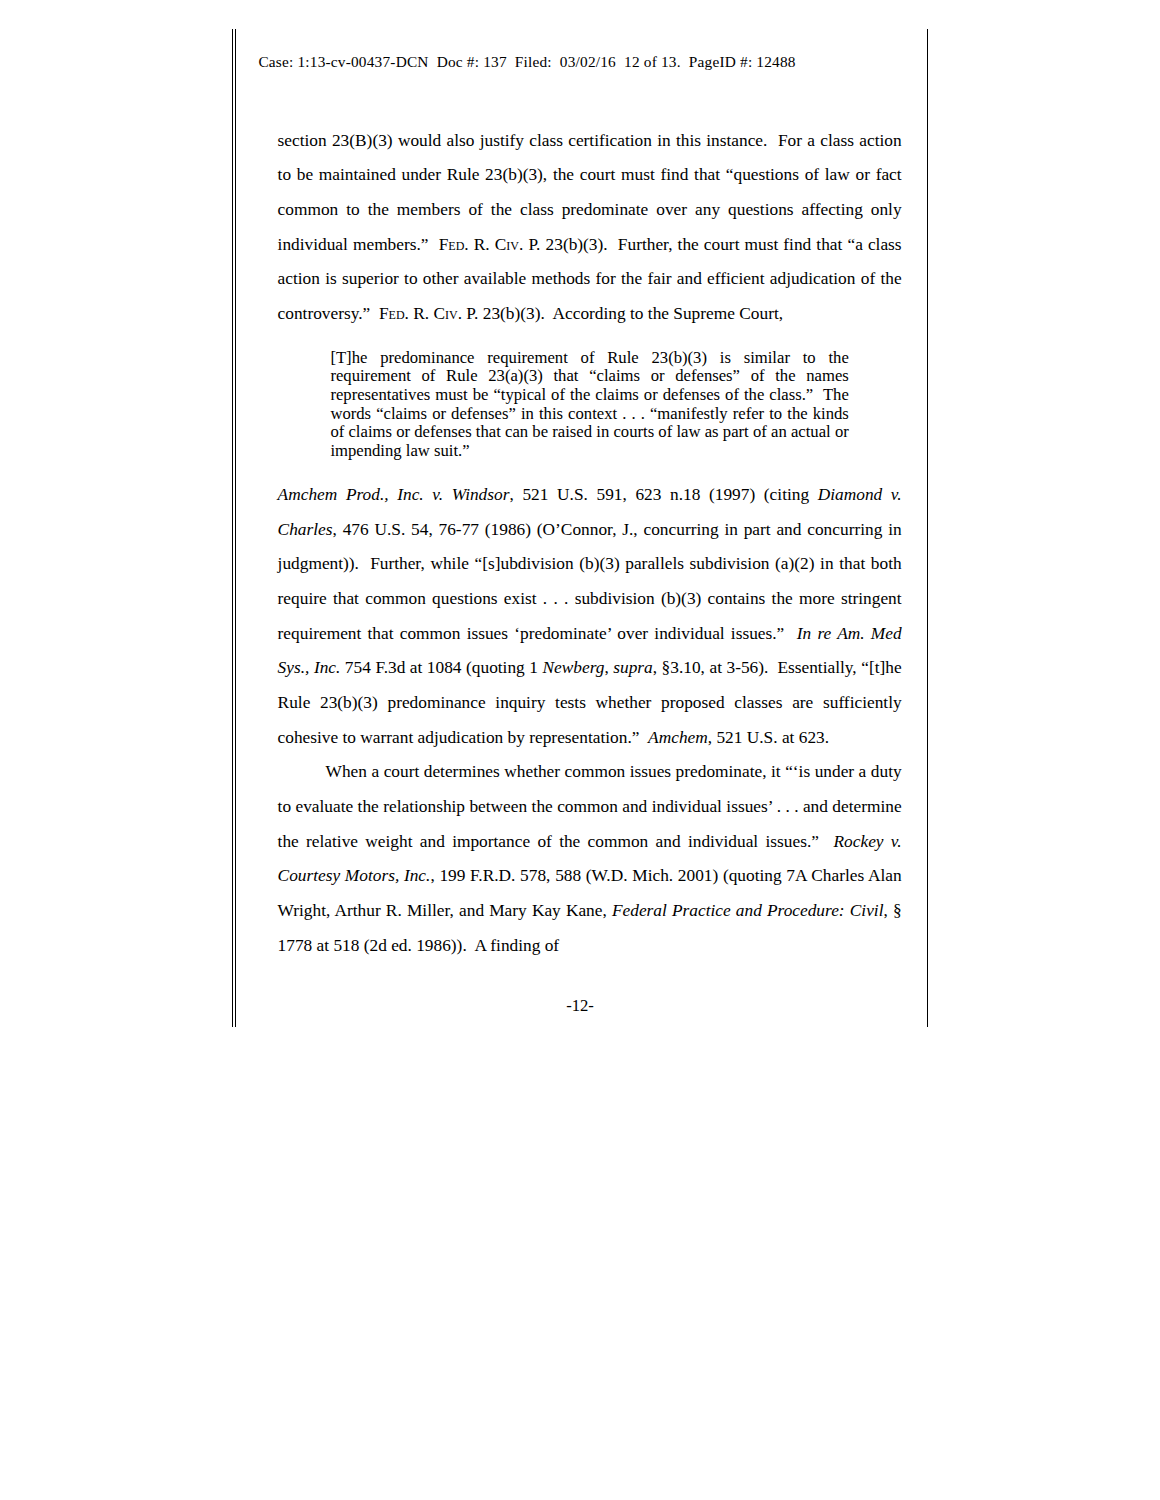Case: 1:13-cv-00437-DCN Doc #: 137 Filed: 03/02/16 12 of 13. PageID #: 12488
section 23(B)(3) would also justify class certification in this instance. For a class action to be maintained under Rule 23(b)(3), the court must find that “questions of law or fact common to the members of the class predominate over any questions affecting only individual members.” Fed. R. Civ. P. 23(b)(3). Further, the court must find that “a class action is superior to other available methods for the fair and efficient adjudication of the controversy.” Fed. R. Civ. P. 23(b)(3). According to the Supreme Court,
[T]he predominance requirement of Rule 23(b)(3) is similar to the requirement of Rule 23(a)(3) that “claims or defenses” of the names representatives must be “typical of the claims or defenses of the class.” The words “claims or defenses” in this context . . . “manifestly refer to the kinds of claims or defenses that can be raised in courts of law as part of an actual or impending law suit.”
Amchem Prod., Inc. v. Windsor, 521 U.S. 591, 623 n.18 (1997) (citing Diamond v. Charles, 476 U.S. 54, 76-77 (1986) (O’Connor, J., concurring in part and concurring in judgment)). Further, while “[s]ubdivision (b)(3) parallels subdivision (a)(2) in that both require that common questions exist . . . subdivision (b)(3) contains the more stringent requirement that common issues ‘predominate’ over individual issues.” In re Am. Med Sys., Inc. 754 F.3d at 1084 (quoting 1 Newberg, supra, §3.10, at 3-56). Essentially, “[t]he Rule 23(b)(3) predominance inquiry tests whether proposed classes are sufficiently cohesive to warrant adjudication by representation.” Amchem, 521 U.S. at 623.
When a court determines whether common issues predominate, it “‘is under a duty to evaluate the relationship between the common and individual issues’ . . . and determine the relative weight and importance of the common and individual issues.” Rockey v. Courtesy Motors, Inc., 199 F.R.D. 578, 588 (W.D. Mich. 2001) (quoting 7A Charles Alan Wright, Arthur R. Miller, and Mary Kay Kane, Federal Practice and Procedure: Civil, § 1778 at 518 (2d ed. 1986)). A finding of
-12-